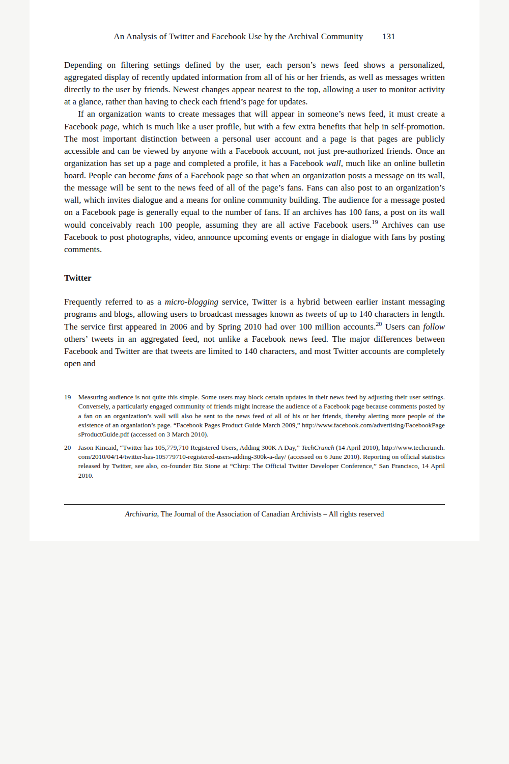An Analysis of Twitter and Facebook Use by the Archival Community131
Depending on filtering settings defined by the user, each person’s news feed shows a personalized, aggregated display of recently updated information from all of his or her friends, as well as messages written directly to the user by friends. Newest changes appear nearest to the top, allowing a user to monitor activity at a glance, rather than having to check each friend’s page for updates.
If an organization wants to create messages that will appear in someone’s news feed, it must create a Facebook page, which is much like a user profile, but with a few extra benefits that help in self-promotion. The most important distinction between a personal user account and a page is that pages are publicly accessible and can be viewed by anyone with a Facebook account, not just pre-authorized friends. Once an organization has set up a page and completed a profile, it has a Facebook wall, much like an online bulletin board. People can become fans of a Facebook page so that when an organization posts a message on its wall, the message will be sent to the news feed of all of the page’s fans. Fans can also post to an organization’s wall, which invites dialogue and a means for online community building. The audience for a message posted on a Facebook page is generally equal to the number of fans. If an archives has 100 fans, a post on its wall would conceivably reach 100 people, assuming they are all active Facebook users.19 Archives can use Facebook to post photographs, video, announce upcoming events or engage in dialogue with fans by posting comments.
Twitter
Frequently referred to as a micro-blogging service, Twitter is a hybrid between earlier instant messaging programs and blogs, allowing users to broadcast messages known as tweets of up to 140 characters in length. The service first appeared in 2006 and by Spring 2010 had over 100 million accounts.20 Users can follow others’ tweets in an aggregated feed, not unlike a Facebook news feed. The major differences between Facebook and Twitter are that tweets are limited to 140 characters, and most Twitter accounts are completely open and
19 Measuring audience is not quite this simple. Some users may block certain updates in their news feed by adjusting their user settings. Conversely, a particularly engaged community of friends might increase the audience of a Facebook page because comments posted by a fan on an organization’s wall will also be sent to the news feed of all of his or her friends, thereby alerting more people of the existence of an organiation’s page. “Facebook Pages Product Guide March 2009,” http://www.facebook.com/advertising/FacebookPagesProductGuide.pdf (accessed on 3 March 2010).
20 Jason Kincaid, “Twitter has 105,779,710 Registered Users, Adding 300K A Day,” TechCrunch (14 April 2010), http://www.techcrunch.com/2010/04/14/twitter-has-105779710-registered-users-adding-300k-a-day/ (accessed on 6 June 2010). Reporting on official statistics released by Twitter, see also, co-founder Biz Stone at “Chirp: The Official Twitter Developer Conference,” San Francisco, 14 April 2010.
Archivaria, The Journal of the Association of Canadian Archivists – All rights reserved